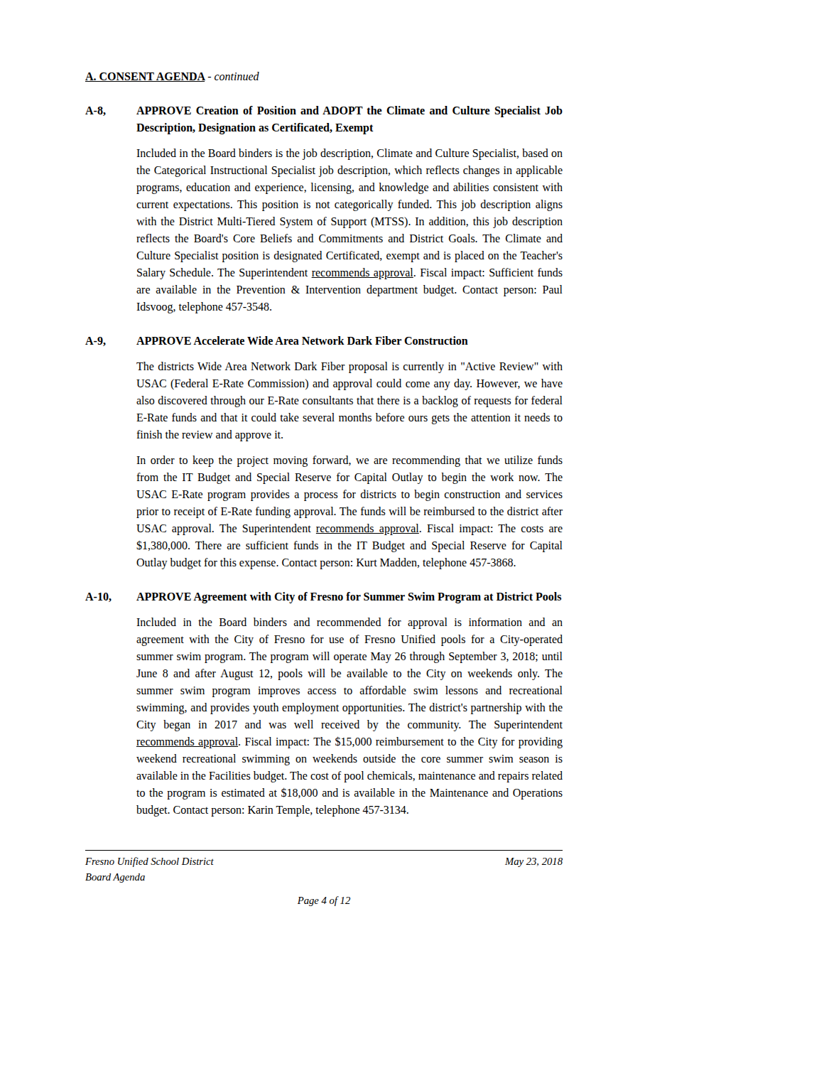A. CONSENT AGENDA - continued
A-8,
APPROVE Creation of Position and ADOPT the Climate and Culture Specialist Job Description, Designation as Certificated, Exempt
Included in the Board binders is the job description, Climate and Culture Specialist, based on the Categorical Instructional Specialist job description, which reflects changes in applicable programs, education and experience, licensing, and knowledge and abilities consistent with current expectations. This position is not categorically funded. This job description aligns with the District Multi-Tiered System of Support (MTSS). In addition, this job description reflects the Board's Core Beliefs and Commitments and District Goals. The Climate and Culture Specialist position is designated Certificated, exempt and is placed on the Teacher's Salary Schedule. The Superintendent recommends approval. Fiscal impact: Sufficient funds are available in the Prevention & Intervention department budget. Contact person: Paul Idsvoog, telephone 457-3548.
A-9,
APPROVE Accelerate Wide Area Network Dark Fiber Construction
The districts Wide Area Network Dark Fiber proposal is currently in "Active Review" with USAC (Federal E-Rate Commission) and approval could come any day. However, we have also discovered through our E-Rate consultants that there is a backlog of requests for federal E-Rate funds and that it could take several months before ours gets the attention it needs to finish the review and approve it.
In order to keep the project moving forward, we are recommending that we utilize funds from the IT Budget and Special Reserve for Capital Outlay to begin the work now. The USAC E-Rate program provides a process for districts to begin construction and services prior to receipt of E-Rate funding approval. The funds will be reimbursed to the district after USAC approval. The Superintendent recommends approval. Fiscal impact: The costs are $1,380,000. There are sufficient funds in the IT Budget and Special Reserve for Capital Outlay budget for this expense. Contact person: Kurt Madden, telephone 457-3868.
A-10,
APPROVE Agreement with City of Fresno for Summer Swim Program at District Pools
Included in the Board binders and recommended for approval is information and an agreement with the City of Fresno for use of Fresno Unified pools for a City-operated summer swim program. The program will operate May 26 through September 3, 2018; until June 8 and after August 12, pools will be available to the City on weekends only. The summer swim program improves access to affordable swim lessons and recreational swimming, and provides youth employment opportunities. The district's partnership with the City began in 2017 and was well received by the community. The Superintendent recommends approval. Fiscal impact: The $15,000 reimbursement to the City for providing weekend recreational swimming on weekends outside the core summer swim season is available in the Facilities budget. The cost of pool chemicals, maintenance and repairs related to the program is estimated at $18,000 and is available in the Maintenance and Operations budget. Contact person: Karin Temple, telephone 457-3134.
Fresno Unified School District May 23, 2018
Board Agenda
Page 4 of 12